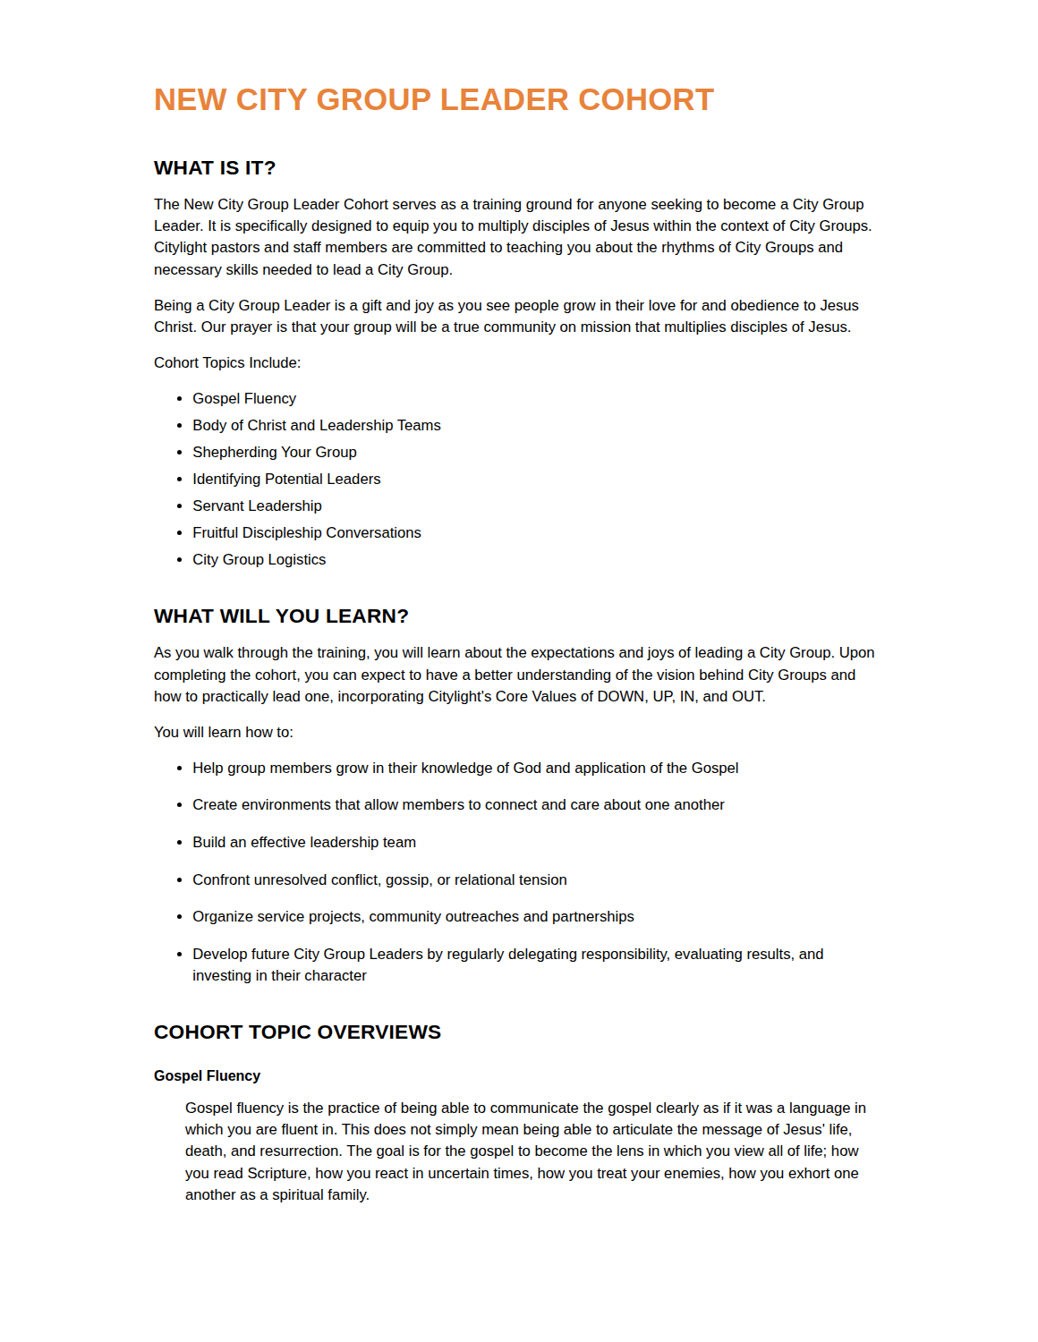NEW CITY GROUP LEADER COHORT
WHAT IS IT?
The New City Group Leader Cohort serves as a training ground for anyone seeking to become a City Group Leader. It is specifically designed to equip you to multiply disciples of Jesus within the context of City Groups. Citylight pastors and staff members are committed to teaching you about the rhythms of City Groups and necessary skills needed to lead a City Group.
Being a City Group Leader is a gift and joy as you see people grow in their love for and obedience to Jesus Christ. Our prayer is that your group will be a true community on mission that multiplies disciples of Jesus.
Cohort Topics Include:
Gospel Fluency
Body of Christ and Leadership Teams
Shepherding Your Group
Identifying Potential Leaders
Servant Leadership
Fruitful Discipleship Conversations
City Group Logistics
WHAT WILL YOU LEARN?
As you walk through the training, you will learn about the expectations and joys of leading a City Group. Upon completing the cohort, you can expect to have a better understanding of the vision behind City Groups and how to practically lead one, incorporating Citylight's Core Values of DOWN, UP, IN, and OUT.
You will learn how to:
Help group members grow in their knowledge of God and application of the Gospel
Create environments that allow members to connect and care about one another
Build an effective leadership team
Confront unresolved conflict, gossip, or relational tension
Organize service projects, community outreaches and partnerships
Develop future City Group Leaders by regularly delegating responsibility, evaluating results, and investing in their character
COHORT TOPIC OVERVIEWS
Gospel Fluency
Gospel fluency is the practice of being able to communicate the gospel clearly as if it was a language in which you are fluent in. This does not simply mean being able to articulate the message of Jesus' life, death, and resurrection. The goal is for the gospel to become the lens in which you view all of life; how you read Scripture, how you react in uncertain times, how you treat your enemies, how you exhort one another as a spiritual family.